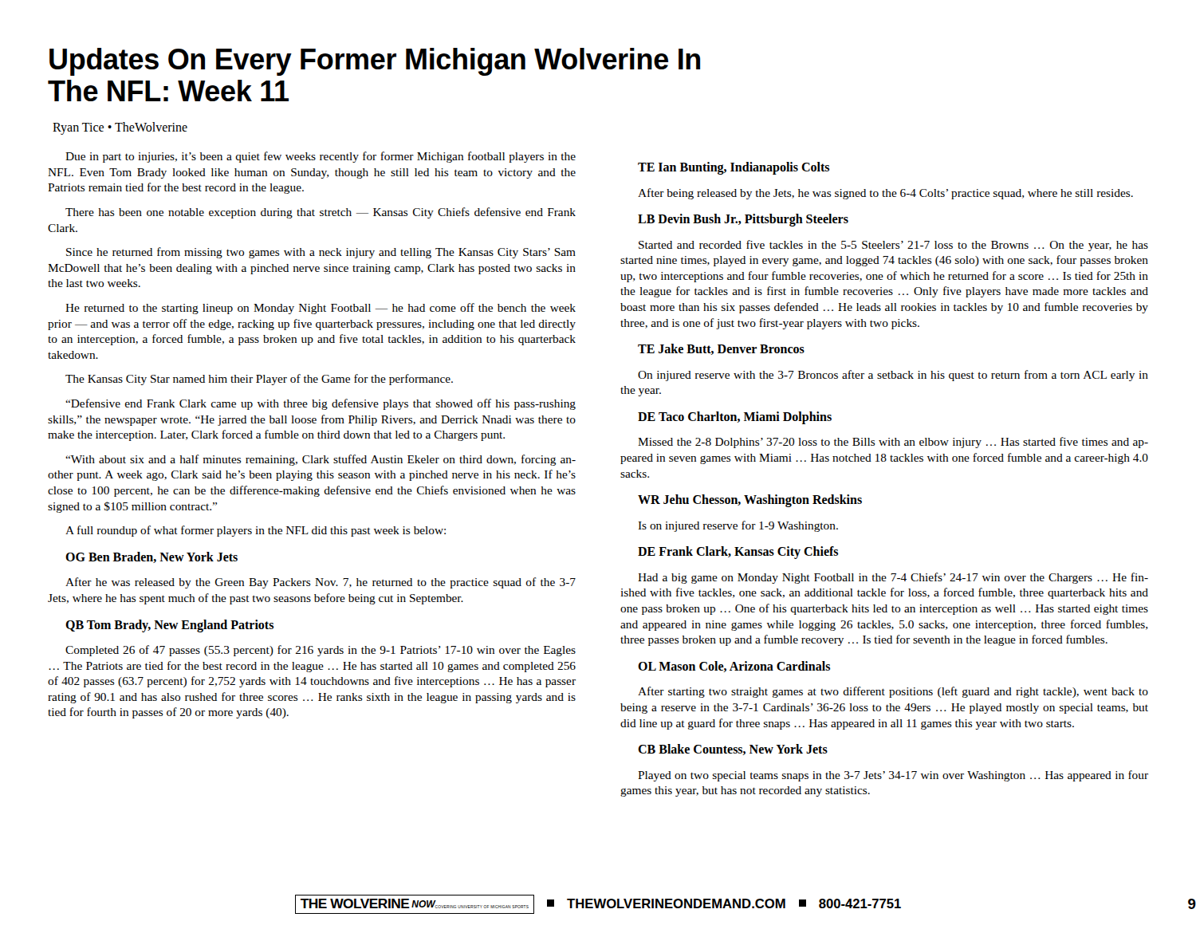Updates On Every Former Michigan Wolverine In
The NFL: Week 11
Ryan Tice • TheWolverine
Due in part to injuries, it’s been a quiet few weeks recently for former Michigan football players in the NFL. Even Tom Brady looked like human on Sunday, though he still led his team to victory and the Patriots remain tied for the best record in the league.
There has been one notable exception during that stretch — Kansas City Chiefs defensive end Frank Clark.
Since he returned from missing two games with a neck injury and telling The Kansas City Stars’ Sam McDowell that he’s been dealing with a pinched nerve since training camp, Clark has posted two sacks in the last two weeks.
He returned to the starting lineup on Monday Night Football — he had come off the bench the week prior — and was a terror off the edge, racking up five quarterback pressures, including one that led directly to an interception, a forced fumble, a pass broken up and five total tackles, in addition to his quarterback takedown.
The Kansas City Star named him their Player of the Game for the performance.
“Defensive end Frank Clark came up with three big defensive plays that showed off his pass-rushing skills,” the newspaper wrote. “He jarred the ball loose from Philip Rivers, and Derrick Nnadi was there to make the interception. Later, Clark forced a fumble on third down that led to a Chargers punt.
“With about six and a half minutes remaining, Clark stuffed Austin Ekeler on third down, forcing another punt. A week ago, Clark said he’s been playing this season with a pinched nerve in his neck. If he’s close to 100 percent, he can be the difference-making defensive end the Chiefs envisioned when he was signed to a $105 million contract.”
A full roundup of what former players in the NFL did this past week is below:
OG Ben Braden, New York Jets
After he was released by the Green Bay Packers Nov. 7, he returned to the practice squad of the 3-7 Jets, where he has spent much of the past two seasons before being cut in September.
QB Tom Brady, New England Patriots
Completed 26 of 47 passes (55.3 percent) for 216 yards in the 9-1 Patriots’ 17-10 win over the Eagles … The Patriots are tied for the best record in the league … He has started all 10 games and completed 256 of 402 passes (63.7 percent) for 2,752 yards with 14 touchdowns and five interceptions … He has a passer rating of 90.1 and has also rushed for three scores … He ranks sixth in the league in passing yards and is tied for fourth in passes of 20 or more yards (40).
TE Ian Bunting, Indianapolis Colts
After being released by the Jets, he was signed to the 6-4 Colts’ practice squad, where he still resides.
LB Devin Bush Jr., Pittsburgh Steelers
Started and recorded five tackles in the 5-5 Steelers’ 21-7 loss to the Browns … On the year, he has started nine times, played in every game, and logged 74 tackles (46 solo) with one sack, four passes broken up, two interceptions and four fumble recoveries, one of which he returned for a score … Is tied for 25th in the league for tackles and is first in fumble recoveries … Only five players have made more tackles and boast more than his six passes defended … He leads all rookies in tackles by 10 and fumble recoveries by three, and is one of just two first-year players with two picks.
TE Jake Butt, Denver Broncos
On injured reserve with the 3-7 Broncos after a setback in his quest to return from a torn ACL early in the year.
DE Taco Charlton, Miami Dolphins
Missed the 2-8 Dolphins’ 37-20 loss to the Bills with an elbow injury … Has started five times and appeared in seven games with Miami … Has notched 18 tackles with one forced fumble and a career-high 4.0 sacks.
WR Jehu Chesson, Washington Redskins
Is on injured reserve for 1-9 Washington.
DE Frank Clark, Kansas City Chiefs
Had a big game on Monday Night Football in the 7-4 Chiefs’ 24-17 win over the Chargers … He finished with five tackles, one sack, an additional tackle for loss, a forced fumble, three quarterback hits and one pass broken up … One of his quarterback hits led to an interception as well … Has started eight times and appeared in nine games while logging 26 tackles, 5.0 sacks, one interception, three forced fumbles, three passes broken up and a fumble recovery … Is tied for seventh in the league in forced fumbles.
OL Mason Cole, Arizona Cardinals
After starting two straight games at two different positions (left guard and right tackle), went back to being a reserve in the 3-7-1 Cardinals’ 36-26 loss to the 49ers … He played mostly on special teams, but did line up at guard for three snaps … Has appeared in all 11 games this year with two starts.
CB Blake Countess, New York Jets
Played on two special teams snaps in the 3-7 Jets’ 34-17 win over Washington … Has appeared in four games this year, but has not recorded any statistics.
THE WOLVERINE NOW COVERING UNIVERSITY OF MICHIGAN SPORTS THEWOLVERINEONDEMAND.COM 800-421-7751
9